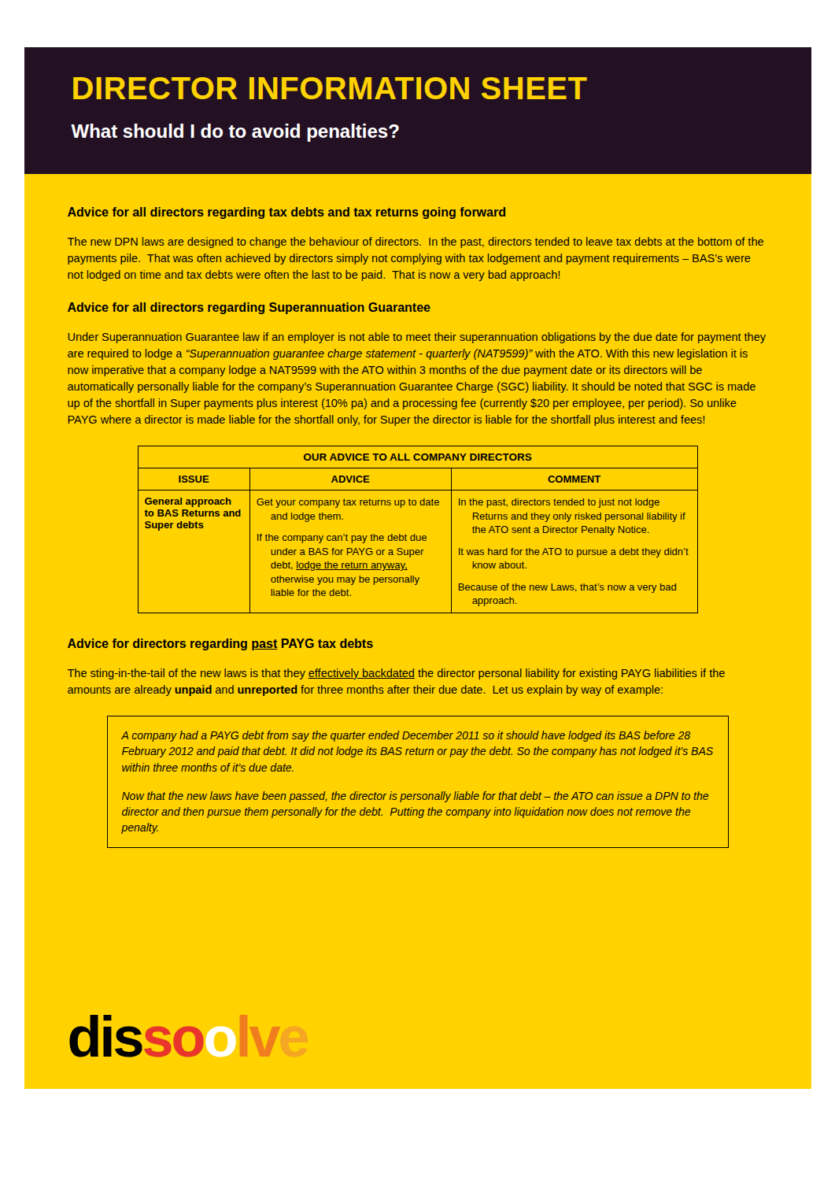DIRECTOR INFORMATION SHEET
What should I do to avoid penalties?
Advice for all directors regarding tax debts and tax returns going forward
The new DPN laws are designed to change the behaviour of directors. In the past, directors tended to leave tax debts at the bottom of the payments pile. That was often achieved by directors simply not complying with tax lodgement and payment requirements – BAS’s were not lodged on time and tax debts were often the last to be paid. That is now a very bad approach!
Advice for all directors regarding Superannuation Guarantee
Under Superannuation Guarantee law if an employer is not able to meet their superannuation obligations by the due date for payment they are required to lodge a “Superannuation guarantee charge statement - quarterly (NAT9599)” with the ATO. With this new legislation it is now imperative that a company lodge a NAT9599 with the ATO within 3 months of the due payment date or its directors will be automatically personally liable for the company’s Superannuation Guarantee Charge (SGC) liability. It should be noted that SGC is made up of the shortfall in Super payments plus interest (10% pa) and a processing fee (currently $20 per employee, per period). So unlike PAYG where a director is made liable for the shortfall only, for Super the director is liable for the shortfall plus interest and fees!
| OUR ADVICE TO ALL COMPANY DIRECTORS |
| --- |
| ISSUE | ADVICE | COMMENT |
| General approach to BAS Returns and Super debts | Get your company tax returns up to date and lodge them. If the company can’t pay the debt due under a BAS for PAYG or a Super debt, lodge the return anyway, otherwise you may be personally liable for the debt. | In the past, directors tended to just not lodge Returns and they only risked personal liability if the ATO sent a Director Penalty Notice. It was hard for the ATO to pursue a debt they didn’t know about. Because of the new Laws, that’s now a very bad approach. |
Advice for directors regarding past PAYG tax debts
The sting-in-the-tail of the new laws is that they effectively backdated the director personal liability for existing PAYG liabilities if the amounts are already unpaid and unreported for three months after their due date. Let us explain by way of example:
A company had a PAYG debt from say the quarter ended December 2011 so it should have lodged its BAS before 28 February 2012 and paid that debt. It did not lodge its BAS return or pay the debt. So the company has not lodged it’s BAS within three months of it’s due date.
Now that the new laws have been passed, the director is personally liable for that debt – the ATO can issue a DPN to the director and then pursue them personally for the debt. Putting the company into liquidation now does not remove the penalty.
dis soolve